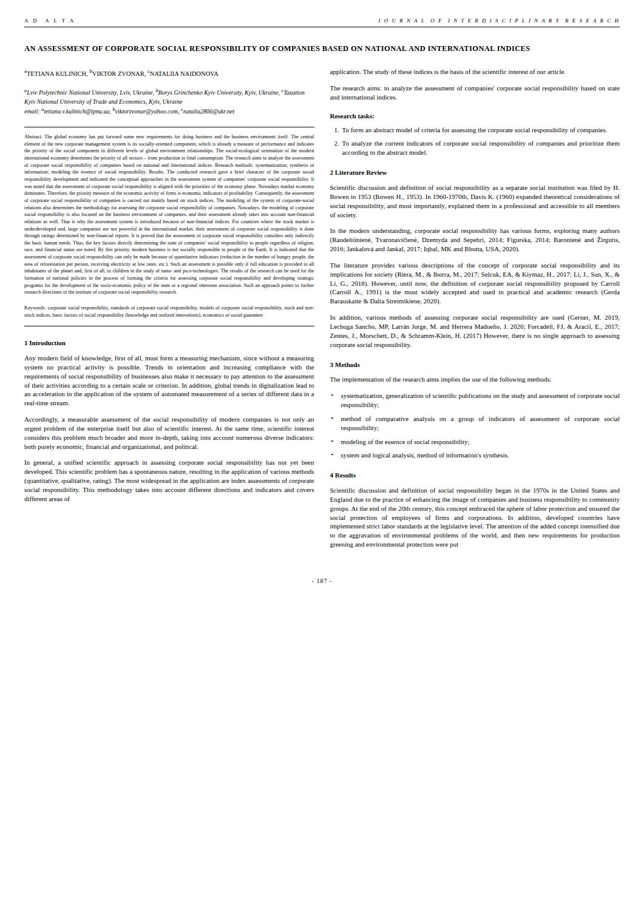A D A L T A J O U R N A L O F I N T E R D I S C I P L I N A R Y R E S E A R C H
An Assessment of Corporate Social Responsibility of Companies Based on National and International Indices
aTETIANA KULINICH, bVIKTOR ZVONAR, cNATALIIA NAIDONOVA
aLviv Polytechnic National University, Lviv, Ukraine, bBorys Grinchenko Kyiv University, Kyiv, Ukraine, cTaxation Kyiv National University of Trade and Economics, Kyiv, Ukraine
email: atetiana.v.kulinich@lpnu.ua, bviktorzvonar@yahoo.com, cnatalia2806@ukr.net
Abstract: The global economy has put forward some new requirements for doing business and the business environment itself. The central element of the new corporate management system is its socially-oriented component, which is already a measure of performance and indicates the priority of the social component in different levels of global environment relationships. The social-ecological orientation of the modern international economy determines the priority of all sectors – from production to final consumption. The research aims to analyze the assessment of corporate social responsibility of companies based on national and international indices. Research methods: systematization; synthesis of information; modeling the essence of social responsibility. Results. The conducted research gave a brief character of the corporate social responsibility development and indicated the conceptual approaches in the assessment system of companies' corporate social responsibility. It was noted that the assessment of corporate social responsibility is aligned with the priorities of the economy phase. Nowadays market economy dominates. Therefore, the priority measure of the economic activity of firms is economic indicators of profitability. Consequently, the assessment of corporate social responsibility of companies is carried out mainly based on stock indices. The modeling of the system of corporate-social relations also determines the methodology for assessing the corporate social responsibility of companies. Nowadays, the modeling of corporate social responsibility is also focused on the business environment of companies, and their assessment already takes into account non-financial relations as well. That is why the assessment system is introduced because of non-financial indices. For countries where the stock market is underdeveloped and, large companies are not powerful in the international market, their assessment of corporate social responsibility is done through ratings determined by non-financial reports. It is proved that the assessment of corporate social responsibility considers only indirectly the basic human needs. Thus, the key factors directly determining the state of companies' social responsibility to people regardless of religion, race, and financial status are noted. By this priority, modern business is not socially responsible to people of the Earth. It is indicated that the assessment of corporate social responsibility can only be made because of quantitative indicators (reduction in the number of hungry people, the area of reforestation per person, receiving electricity at low rates, etc.). Such an assessment is possible only if full education is provided to all inhabitants of the planet and, first of all, to children in the study of nano- and pico-technologies. The results of the research can be used for the formation of national policies in the process of forming the criteria for assessing corporate social responsibility and developing strategic programs for the development of the socio-economic policy of the state or a regional interstate association. Such an approach points to further research directions of the institute of corporate social responsibility research.
Keywords: corporate social responsibility, standards of corporate social responsibility, models of corporate social responsibility, stock and non-stock indices, basic factors of social responsibility (knowledge and realized innovations), economics of social guarantee.
1 Introduction
Any modern field of knowledge, first of all, must form a measuring mechanism, since without a measuring system no practical activity is possible. Trends in orientation and increasing compliance with the requirements of social responsibility of businesses also make it necessary to pay attention to the assessment of their activities according to a certain scale or criterion. In addition, global trends in digitalization lead to an acceleration in the application of the system of automated measurement of a series of different data in a real-time stream.
Accordingly, a measurable assessment of the social responsibility of modern companies is not only an urgent problem of the enterprise itself but also of scientific interest. At the same time, scientific interest considers this problem much broader and more in-depth, taking into account numerous diverse indicators: both purely economic, financial and organizational, and political.
In general, a unified scientific approach in assessing corporate social responsibility has not yet been developed. This scientific problem has a spontaneous nature, resulting in the application of various methods (quantitative, qualitative, rating). The most widespread in the application are index assessments of corporate social responsibility. This methodology takes into account different directions and indicators and covers different areas of
application. The study of these indices is the basis of the scientific interest of our article.
The research aims: to analyze the assessment of companies' corporate social responsibility based on state and international indices.
Research tasks:
To form an abstract model of criteria for assessing the corporate social responsibility of companies.
To analyze the current indicators of corporate social responsibility of companies and prioritize them according to the abstract model.
2 Literature Review
Scientific discussion and definition of social responsibility as a separate social institution was filed by H. Bowen in 1953 (Bowen H., 1953). In 1960-1970th, Davis K. (1960) expanded theoretical considerations of social responsibility, and most importantly, explained them in a professional and accessible to all members of society.
In the modern understanding, corporate social responsibility has various forms, exploring many authors (Raudeliūnienė, Tvaronavičienė, Dzemyda and Sepehri, 2014; Figurska, 2014; Baronienė and Žirgutis, 2016; Jankalová and Jankal, 2017; Iqbal, MK and Bhutta, USA, 2020).
The literature provides various descriptions of the concept of corporate social responsibility and its implications for society (Riera, M., & Iborra, M., 2017; Selcuk, EA, & Kiymaz, H., 2017; Li, J., Sun, X., & Li, G., 2018). However, until now, the definition of corporate social responsibility proposed by Carroll (Carroll A., 1991) is the most widely accepted and used in practical and academic research (Gerda Barauskaite & Dalia Streimikiene, 2020).
In addition, various methods of assessing corporate social responsibility are used (Gerner, M. 2019, Lechuga Sancho, MP, Larrán Jorge, M. and Herrera Madueño, J. 2020; Forcadell, FJ, & Aracil, E., 2017; Zentes, J., Morschett, D., & Schramm-Klein, H. (2017) However, there is no single approach to assessing corporate social responsibility.
3 Methods
The implementation of the research aims implies the use of the following methods:
systematization, generalization of scientific publications on the study and assessment of corporate social responsibility;
method of comparative analysis on a group of indicators of assessment of corporate social responsibility;
modeling of the essence of social responsibility;
system and logical analysis, method of information's synthesis.
4 Results
Scientific discussion and definition of social responsibility began in the 1970s in the United States and England due to the practice of enhancing the image of companies and business responsibility to community groups. At the end of the 20th century, this concept embraced the sphere of labor protection and ensured the social protection of employees of firms and corporations. In addition, developed countries have implemented strict labor standards at the legislative level. The attention of the added concept intensified due to the aggravation of environmental problems of the world, and then new requirements for production greening and environmental protection were put
- 187 -